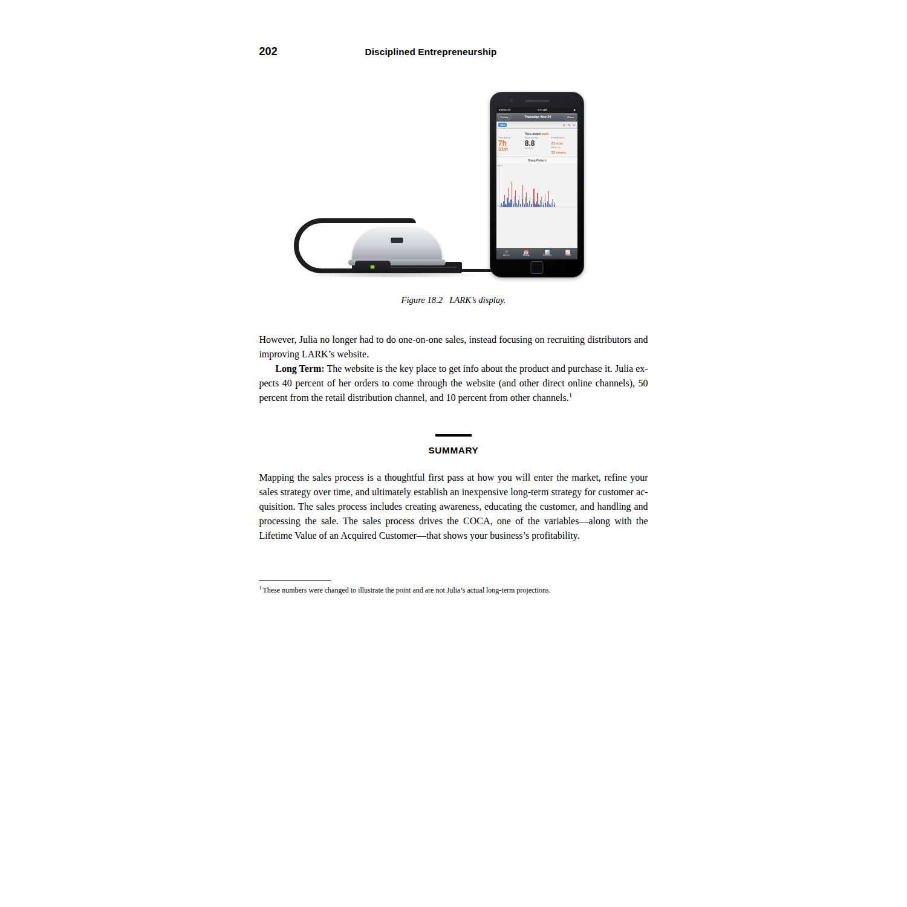202
Disciplined Entrepreneurship
●●●●● 3G 9:41 AM ■
History Thursday, Nov 24 Share
Wed ✦ ✎ ✏
You slept well.
Time Asleep
7h
31m
Sleep Quality
8.8
out of 10
Fall Asleep In
25 min
Woke Up
12 times
Sleep Pattern
Active Restful
⏱Alarms
📅History
📊Summary
📈Coach
Figure 18.2 LARK’s display.
However, Julia no longer had to do one-on-one sales, instead focusing on recruiting distributors and improving LARK’s website.
Long Term: The website is the key place to get info about the product and purchase it. Julia expects 40 percent of her orders to come through the website (and other direct online channels), 50 percent from the retail distribution channel, and 10 percent from other channels.1
SUMMARY
Mapping the sales process is a thoughtful first pass at how you will enter the market, refine your sales strategy over time, and ultimately establish an inexpensive long-term strategy for customer acquisition. The sales process includes creating awareness, educating the customer, and handling and processing the sale. The sales process drives the COCA, one of the variables—along with the Lifetime Value of an Acquired Customer—that shows your business’s profitability.
1These numbers were changed to illustrate the point and are not Julia’s actual long-term projections.